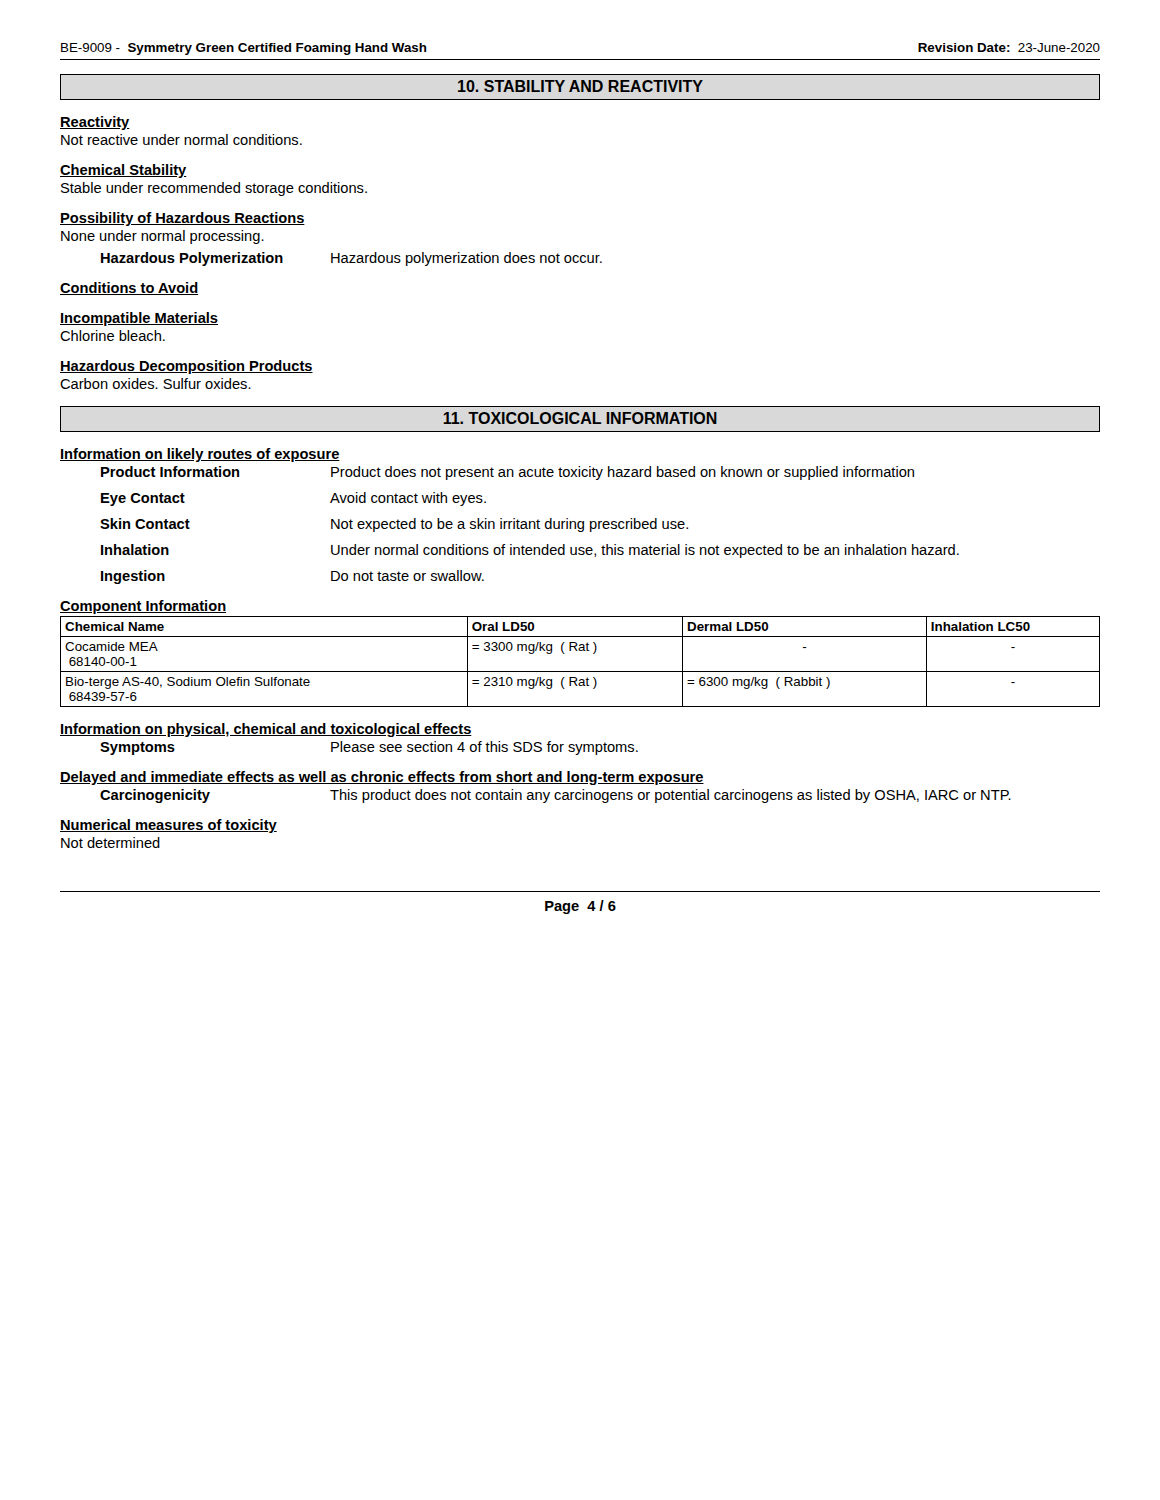BE-9009 - Symmetry Green Certified Foaming Hand Wash
Revision Date: 23-June-2020
10. STABILITY AND REACTIVITY
Reactivity
Not reactive under normal conditions.
Chemical Stability
Stable under recommended storage conditions.
Possibility of Hazardous Reactions
None under normal processing.
Hazardous Polymerization
Hazardous polymerization does not occur.
Conditions to Avoid
Incompatible Materials
Chlorine bleach.
Hazardous Decomposition Products
Carbon oxides. Sulfur oxides.
11. TOXICOLOGICAL INFORMATION
Information on likely routes of exposure
Product Information
Product does not present an acute toxicity hazard based on known or supplied information
Eye Contact
Avoid contact with eyes.
Skin Contact
Not expected to be a skin irritant during prescribed use.
Inhalation
Under normal conditions of intended use, this material is not expected to be an inhalation hazard.
Ingestion
Do not taste or swallow.
Component Information
| Chemical Name | Oral LD50 | Dermal LD50 | Inhalation LC50 |
| --- | --- | --- | --- |
| Cocamide MEA 68140-00-1 | = 3300 mg/kg ( Rat ) | - | - |
| Bio-terge AS-40, Sodium Olefin Sulfonate 68439-57-6 | = 2310 mg/kg ( Rat ) | = 6300 mg/kg ( Rabbit ) | - |
Information on physical, chemical and toxicological effects
Symptoms
Please see section 4 of this SDS for symptoms.
Delayed and immediate effects as well as chronic effects from short and long-term exposure
Carcinogenicity
This product does not contain any carcinogens or potential carcinogens as listed by OSHA, IARC or NTP.
Numerical measures of toxicity
Not determined
Page 4 / 6